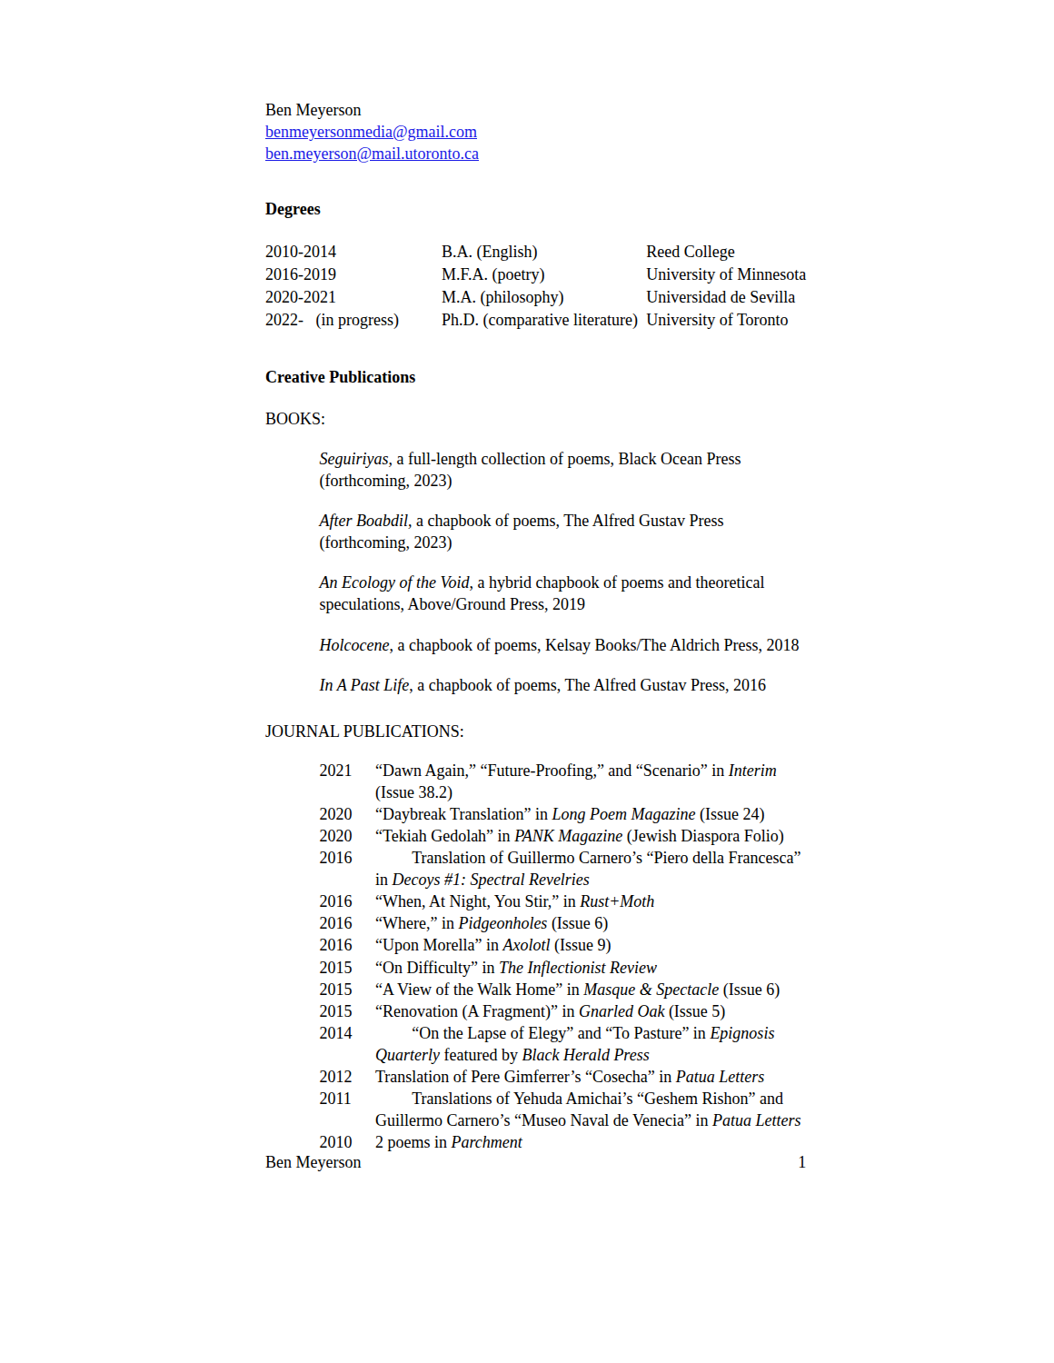Ben Meyerson
benmeyersonmedia@gmail.com
ben.meyerson@mail.utoronto.ca
Degrees
| 2010-2014 | B.A. (English) | Reed College |
| 2016-2019 | M.F.A. (poetry) | University of Minnesota |
| 2020-2021 | M.A. (philosophy) | Universidad de Sevilla |
| 2022- (in progress) | Ph.D. (comparative literature) | University of Toronto |
Creative Publications
BOOKS:
Seguiriyas, a full-length collection of poems, Black Ocean Press (forthcoming, 2023)
After Boabdil, a chapbook of poems, The Alfred Gustav Press (forthcoming, 2023)
An Ecology of the Void, a hybrid chapbook of poems and theoretical speculations, Above/Ground Press, 2019
Holcocene, a chapbook of poems, Kelsay Books/The Aldrich Press, 2018
In A Past Life, a chapbook of poems, The Alfred Gustav Press, 2016
JOURNAL PUBLICATIONS:
| 2021 | “Dawn Again,” “Future-Proofing,” and “Scenario” in Interim (Issue 38.2) |
| 2020 | “Daybreak Translation” in Long Poem Magazine (Issue 24) |
| 2020 | “Tekiah Gedolah” in PANK Magazine (Jewish Diaspora Folio) |
| 2016 | Translation of Guillermo Carnero’s “Piero della Francesca” in Decoys #1: Spectral Revelries |
| 2016 | “When, At Night, You Stir,” in Rust+Moth |
| 2016 | “Where,” in Pidgeonholes (Issue 6) |
| 2016 | “Upon Morella” in Axolotl (Issue 9) |
| 2015 | “On Difficulty” in The Inflectionist Review |
| 2015 | “A View of the Walk Home” in Masque & Spectacle (Issue 6) |
| 2015 | “Renovation (A Fragment)” in Gnarled Oak (Issue 5) |
| 2014 | “On the Lapse of Elegy” and “To Pasture” in Epignosis Quarterly featured by Black Herald Press |
| 2012 | Translation of Pere Gimferrer’s “Cosecha” in Patua Letters |
| 2011 | Translations of Yehuda Amichai’s “Geshem Rishon” and Guillermo Carnero’s “Museo Naval de Venecia” in Patua Letters |
| 2010 | 2 poems in Parchment |
Ben Meyerson 1